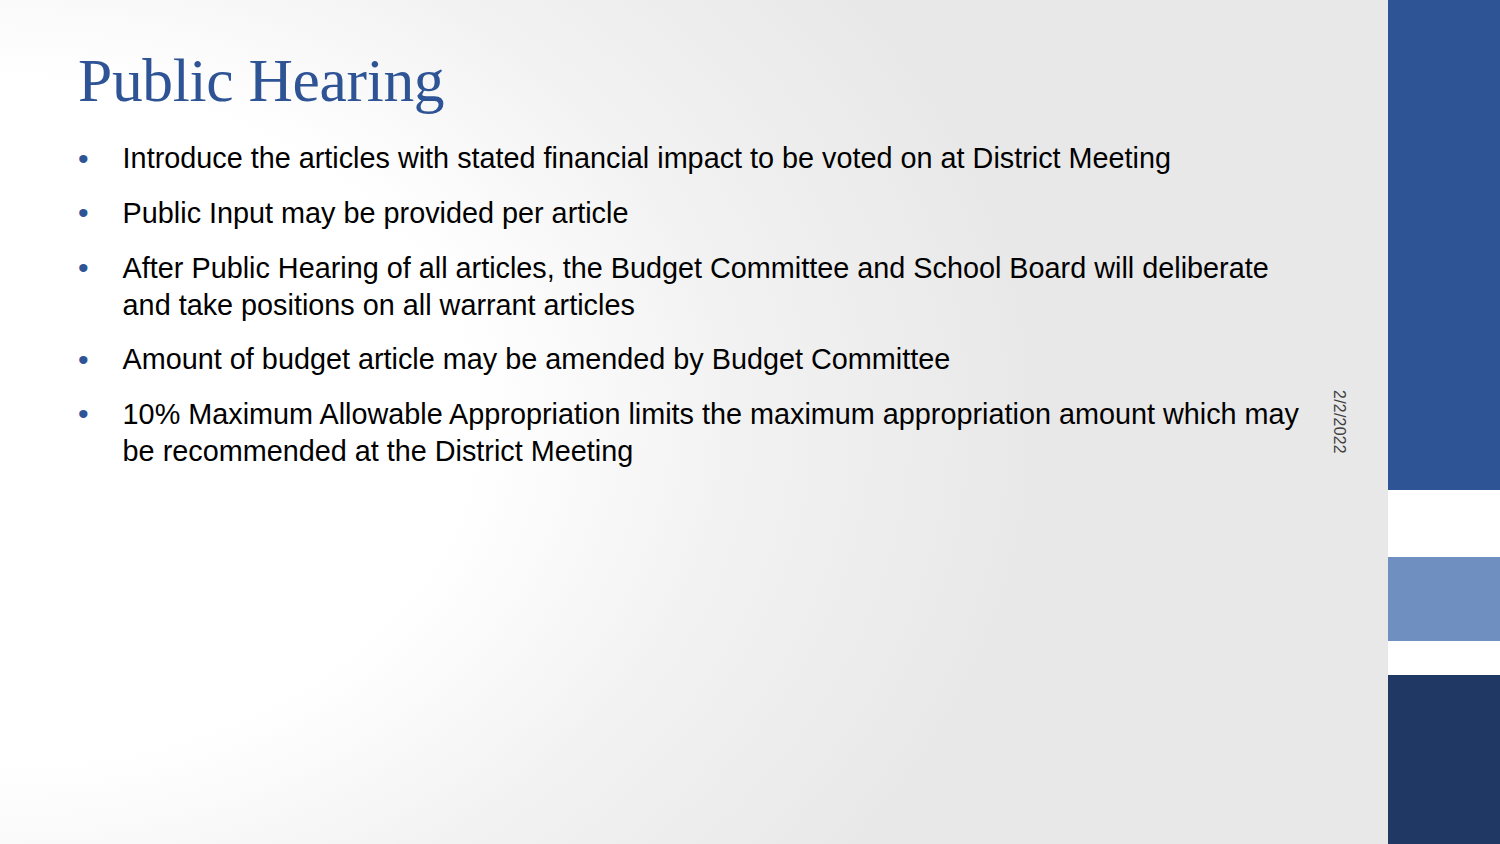2/2/2022
Public Hearing
Introduce the articles with stated financial impact to be voted on at District Meeting
Public Input may be provided per article
After Public Hearing of all articles, the Budget Committee and School Board will deliberate and take positions on all warrant articles
Amount of budget article may be amended by Budget Committee
10% Maximum Allowable Appropriation limits the maximum appropriation amount which may be recommended at the District Meeting